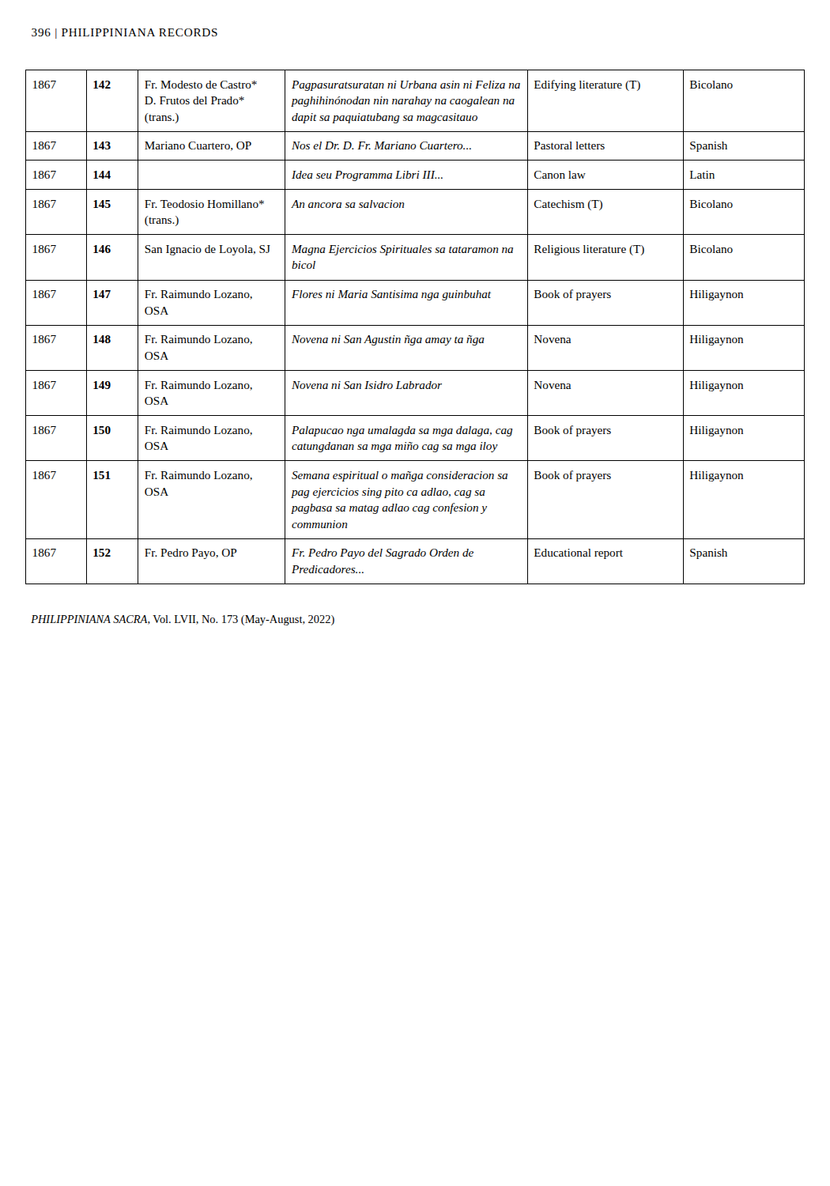396 | PHILIPPINIANA RECORDS
| 1867 | 142 | Fr. Modesto de Castro* D. Frutos del Prado* (trans.) | Pagpasuratsuratan ni Urbana asin ni Feliza na paghihinónodan nin narahay na caogalean na dapit sa paquiatubang sa magcasitauo | Edifying literature (T) | Bicolano |
| 1867 | 143 | Mariano Cuartero, OP | Nos el Dr. D. Fr. Mariano Cuartero... | Pastoral letters | Spanish |
| 1867 | 144 | | Idea seu Programma Libri III... | Canon law | Latin |
| 1867 | 145 | Fr. Teodosio Homillano* (trans.) | An ancora sa salvacion | Catechism (T) | Bicolano |
| 1867 | 146 | San Ignacio de Loyola, SJ | Magna Ejercicios Spirituales sa tataramon na bicol | Religious literature (T) | Bicolano |
| 1867 | 147 | Fr. Raimundo Lozano, OSA | Flores ni Maria Santisima nga guinbuhat | Book of prayers | Hiligaynon |
| 1867 | 148 | Fr. Raimundo Lozano, OSA | Novena ni San Agustin ñga amay ta ñga | Novena | Hiligaynon |
| 1867 | 149 | Fr. Raimundo Lozano, OSA | Novena ni San Isidro Labrador | Novena | Hiligaynon |
| 1867 | 150 | Fr. Raimundo Lozano, OSA | Palapucao nga umalagda sa mga dalaga, cag catungdanan sa mga miño cag sa mga iloy | Book of prayers | Hiligaynon |
| 1867 | 151 | Fr. Raimundo Lozano, OSA | Semana espiritual o mañga consideracion sa pag ejercicios sing pito ca adlao, cag sa pagbasa sa matag adlao cag confesion y communion | Book of prayers | Hiligaynon |
| 1867 | 152 | Fr. Pedro Payo, OP | Fr. Pedro Payo del Sagrado Orden de Predicadores... | Educational report | Spanish |
PHILIPPINIANA SACRA, Vol. LVII, No. 173 (May-August, 2022)